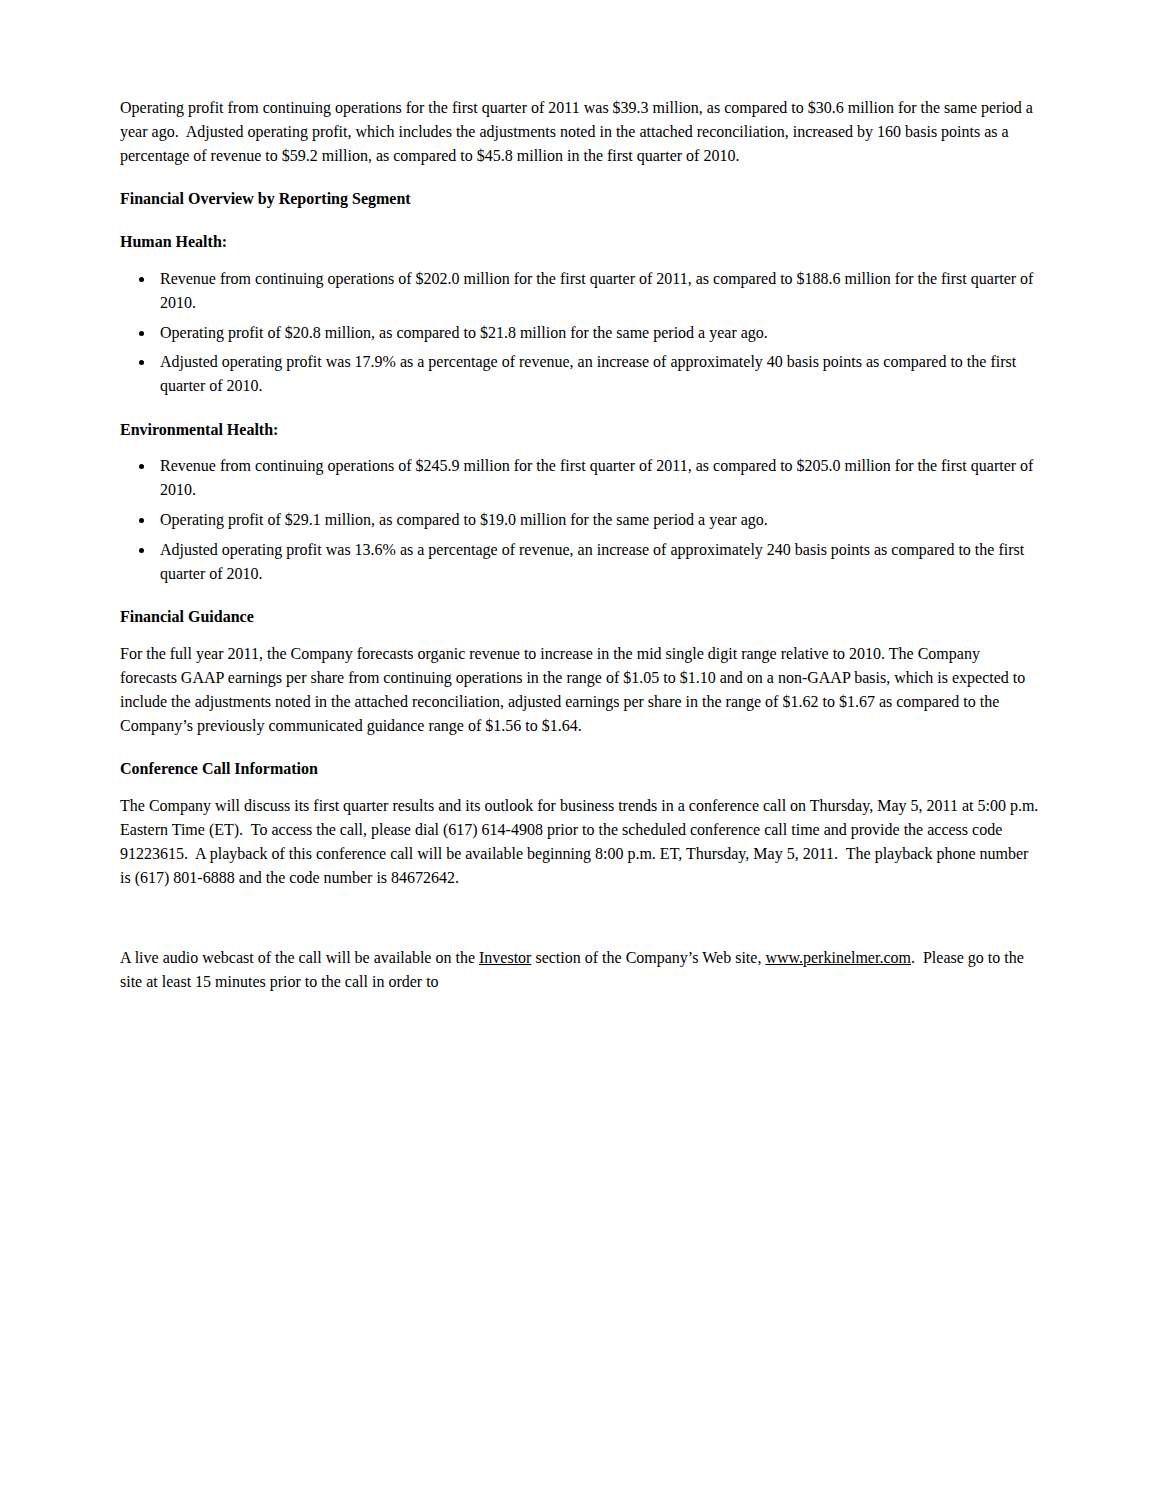Operating profit from continuing operations for the first quarter of 2011 was $39.3 million, as compared to $30.6 million for the same period a year ago. Adjusted operating profit, which includes the adjustments noted in the attached reconciliation, increased by 160 basis points as a percentage of revenue to $59.2 million, as compared to $45.8 million in the first quarter of 2010.
Financial Overview by Reporting Segment
Human Health:
Revenue from continuing operations of $202.0 million for the first quarter of 2011, as compared to $188.6 million for the first quarter of 2010.
Operating profit of $20.8 million, as compared to $21.8 million for the same period a year ago.
Adjusted operating profit was 17.9% as a percentage of revenue, an increase of approximately 40 basis points as compared to the first quarter of 2010.
Environmental Health:
Revenue from continuing operations of $245.9 million for the first quarter of 2011, as compared to $205.0 million for the first quarter of 2010.
Operating profit of $29.1 million, as compared to $19.0 million for the same period a year ago.
Adjusted operating profit was 13.6% as a percentage of revenue, an increase of approximately 240 basis points as compared to the first quarter of 2010.
Financial Guidance
For the full year 2011, the Company forecasts organic revenue to increase in the mid single digit range relative to 2010. The Company forecasts GAAP earnings per share from continuing operations in the range of $1.05 to $1.10 and on a non-GAAP basis, which is expected to include the adjustments noted in the attached reconciliation, adjusted earnings per share in the range of $1.62 to $1.67 as compared to the Company’s previously communicated guidance range of $1.56 to $1.64.
Conference Call Information
The Company will discuss its first quarter results and its outlook for business trends in a conference call on Thursday, May 5, 2011 at 5:00 p.m. Eastern Time (ET). To access the call, please dial (617) 614-4908 prior to the scheduled conference call time and provide the access code 91223615. A playback of this conference call will be available beginning 8:00 p.m. ET, Thursday, May 5, 2011. The playback phone number is (617) 801-6888 and the code number is 84672642.
A live audio webcast of the call will be available on the Investor section of the Company’s Web site, www.perkinelmer.com. Please go to the site at least 15 minutes prior to the call in order to